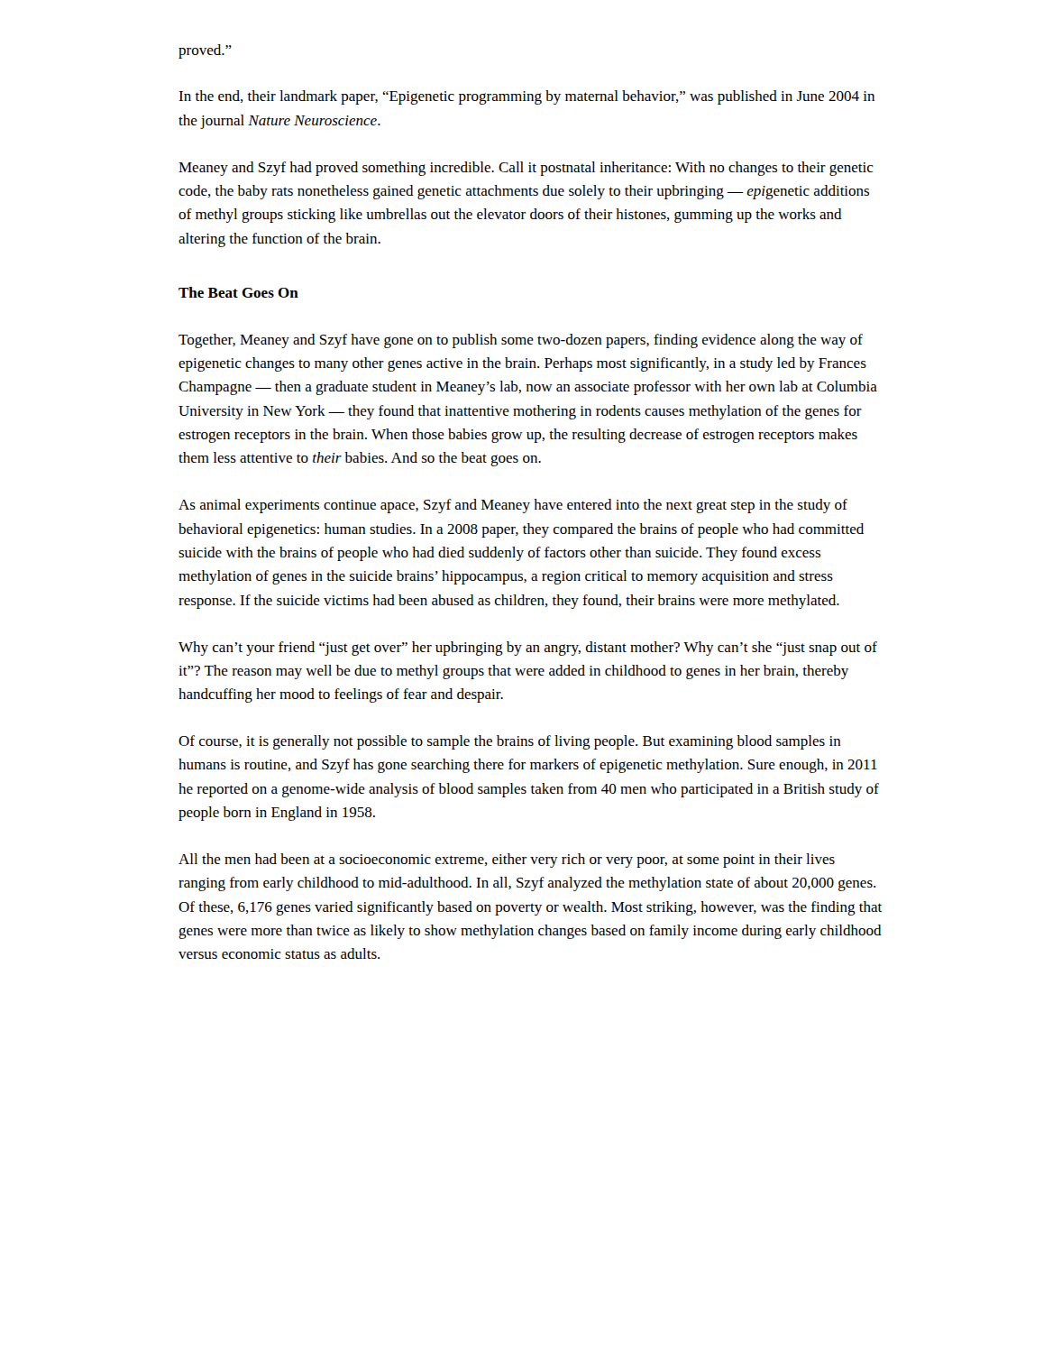proved.”
In the end, their landmark paper, “Epigenetic programming by maternal behavior,” was published in June 2004 in the journal Nature Neuroscience.
Meaney and Szyf had proved something incredible. Call it postnatal inheritance: With no changes to their genetic code, the baby rats nonetheless gained genetic attachments due solely to their upbringing — epigenetic additions of methyl groups sticking like umbrellas out the elevator doors of their histones, gumming up the works and altering the function of the brain.
The Beat Goes On
Together, Meaney and Szyf have gone on to publish some two-dozen papers, finding evidence along the way of epigenetic changes to many other genes active in the brain. Perhaps most significantly, in a study led by Frances Champagne — then a graduate student in Meaney’s lab, now an associate professor with her own lab at Columbia University in New York — they found that inattentive mothering in rodents causes methylation of the genes for estrogen receptors in the brain. When those babies grow up, the resulting decrease of estrogen receptors makes them less attentive to their babies. And so the beat goes on.
As animal experiments continue apace, Szyf and Meaney have entered into the next great step in the study of behavioral epigenetics: human studies. In a 2008 paper, they compared the brains of people who had committed suicide with the brains of people who had died suddenly of factors other than suicide. They found excess methylation of genes in the suicide brains’ hippocampus, a region critical to memory acquisition and stress response. If the suicide victims had been abused as children, they found, their brains were more methylated.
Why can’t your friend “just get over” her upbringing by an angry, distant mother? Why can’t she “just snap out of it”? The reason may well be due to methyl groups that were added in childhood to genes in her brain, thereby handcuffing her mood to feelings of fear and despair.
Of course, it is generally not possible to sample the brains of living people. But examining blood samples in humans is routine, and Szyf has gone searching there for markers of epigenetic methylation. Sure enough, in 2011 he reported on a genome-wide analysis of blood samples taken from 40 men who participated in a British study of people born in England in 1958.
All the men had been at a socioeconomic extreme, either very rich or very poor, at some point in their lives ranging from early childhood to mid-adulthood. In all, Szyf analyzed the methylation state of about 20,000 genes. Of these, 6,176 genes varied significantly based on poverty or wealth. Most striking, however, was the finding that genes were more than twice as likely to show methylation changes based on family income during early childhood versus economic status as adults.